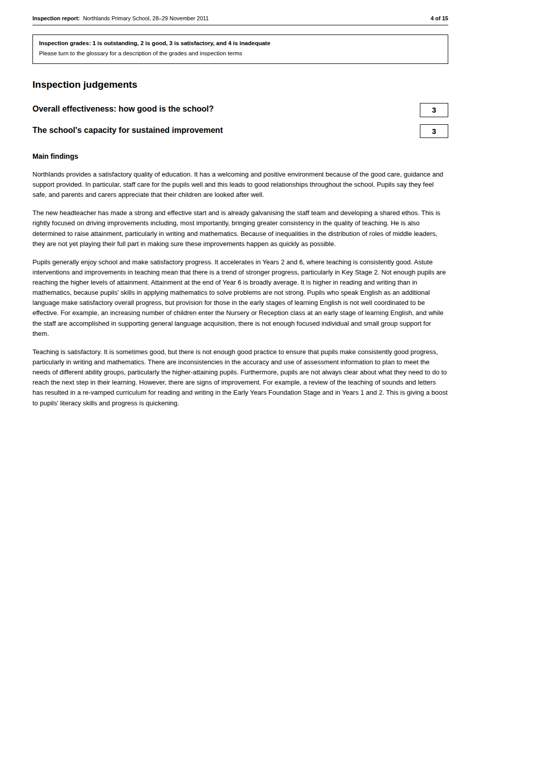Inspection report: Northlands Primary School, 28–29 November 2011
4 of 15
Inspection grades: 1 is outstanding, 2 is good, 3 is satisfactory, and 4 is inadequate
Please turn to the glossary for a description of the grades and inspection terms
Inspection judgements
Overall effectiveness: how good is the school?
3
The school's capacity for sustained improvement
3
Main findings
Northlands provides a satisfactory quality of education. It has a welcoming and positive environment because of the good care, guidance and support provided. In particular, staff care for the pupils well and this leads to good relationships throughout the school. Pupils say they feel safe, and parents and carers appreciate that their children are looked after well.
The new headteacher has made a strong and effective start and is already galvanising the staff team and developing a shared ethos. This is rightly focused on driving improvements including, most importantly, bringing greater consistency in the quality of teaching. He is also determined to raise attainment, particularly in writing and mathematics. Because of inequalities in the distribution of roles of middle leaders, they are not yet playing their full part in making sure these improvements happen as quickly as possible.
Pupils generally enjoy school and make satisfactory progress. It accelerates in Years 2 and 6, where teaching is consistently good. Astute interventions and improvements in teaching mean that there is a trend of stronger progress, particularly in Key Stage 2. Not enough pupils are reaching the higher levels of attainment. Attainment at the end of Year 6 is broadly average. It is higher in reading and writing than in mathematics, because pupils' skills in applying mathematics to solve problems are not strong. Pupils who speak English as an additional language make satisfactory overall progress, but provision for those in the early stages of learning English is not well coordinated to be effective. For example, an increasing number of children enter the Nursery or Reception class at an early stage of learning English, and while the staff are accomplished in supporting general language acquisition, there is not enough focused individual and small group support for them.
Teaching is satisfactory. It is sometimes good, but there is not enough good practice to ensure that pupils make consistently good progress, particularly in writing and mathematics. There are inconsistencies in the accuracy and use of assessment information to plan to meet the needs of different ability groups, particularly the higher-attaining pupils. Furthermore, pupils are not always clear about what they need to do to reach the next step in their learning. However, there are signs of improvement. For example, a review of the teaching of sounds and letters has resulted in a re-vamped curriculum for reading and writing in the Early Years Foundation Stage and in Years 1 and 2. This is giving a boost to pupils' literacy skills and progress is quickening.